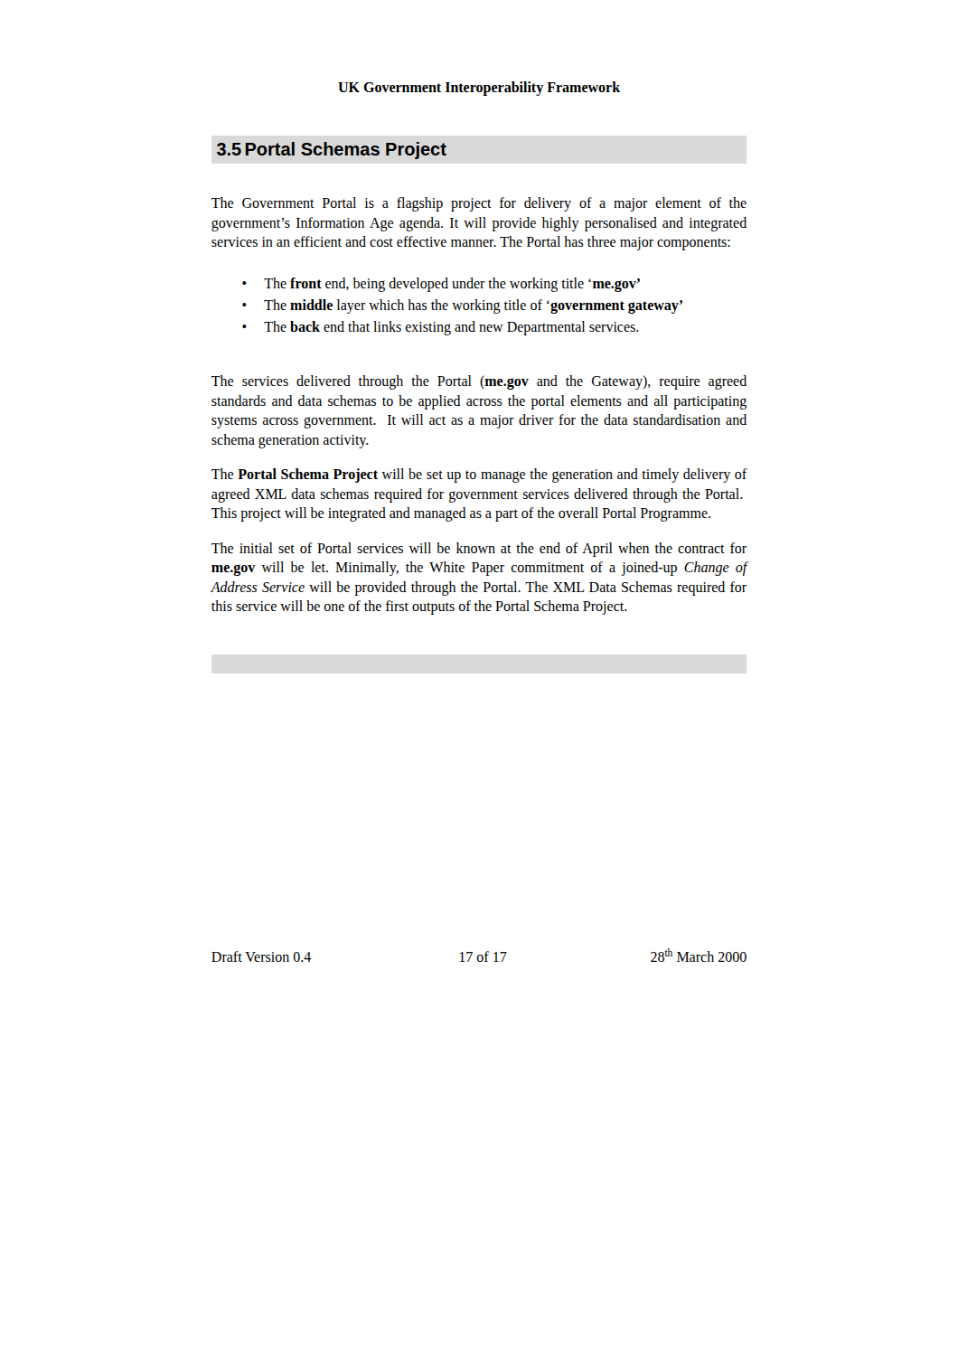UK Government Interoperability Framework
3.5 Portal Schemas Project
The Government Portal is a flagship project for delivery of a major element of the government’s Information Age agenda. It will provide highly personalised and integrated services in an efficient and cost effective manner. The Portal has three major components:
The front end, being developed under the working title ‘me.gov’
The middle layer which has the working title of ‘government gateway’
The back end that links existing and new Departmental services.
The services delivered through the Portal (me.gov and the Gateway), require agreed standards and data schemas to be applied across the portal elements and all participating systems across government. It will act as a major driver for the data standardisation and schema generation activity.
The Portal Schema Project will be set up to manage the generation and timely delivery of agreed XML data schemas required for government services delivered through the Portal. This project will be integrated and managed as a part of the overall Portal Programme.
The initial set of Portal services will be known at the end of April when the contract for me.gov will be let. Minimally, the White Paper commitment of a joined-up Change of Address Service will be provided through the Portal. The XML Data Schemas required for this service will be one of the first outputs of the Portal Schema Project.
| Draft Version 0.4 | 17 of 17 | 28 th March 2000 |